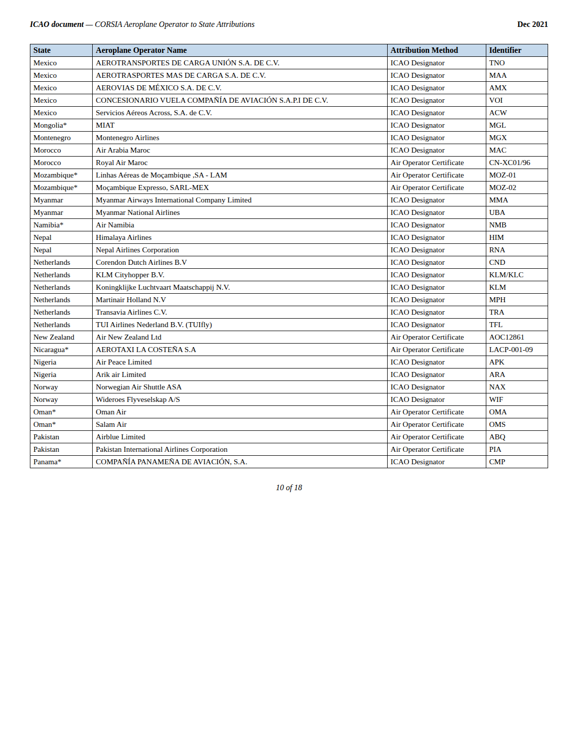ICAO document — CORSIA Aeroplane Operator to State Attributions Dec 2021
| State | Aeroplane Operator Name | Attribution Method | Identifier |
| --- | --- | --- | --- |
| Mexico | AEROTRANSPORTES DE CARGA UNIÓN S.A. DE C.V. | ICAO Designator | TNO |
| Mexico | AEROTRASPORTES MAS DE CARGA S.A. DE C.V. | ICAO Designator | MAA |
| Mexico | AEROVIAS DE MÉXICO S.A. DE C.V. | ICAO Designator | AMX |
| Mexico | CONCESIONARIO VUELA COMPAÑÍA DE AVIACIÓN S.A.P.I DE C.V. | ICAO Designator | VOI |
| Mexico | Servicios Aéreos Across, S.A. de C.V. | ICAO Designator | ACW |
| Mongolia* | MIAT | ICAO Designator | MGL |
| Montenegro | Montenegro Airlines | ICAO Designator | MGX |
| Morocco | Air Arabia Maroc | ICAO Designator | MAC |
| Morocco | Royal Air Maroc | Air Operator Certificate | CN-XC01/96 |
| Mozambique* | Linhas Aéreas de Moçambique ,SA - LAM | Air Operator Certificate | MOZ-01 |
| Mozambique* | Moçambique Expresso, SARL-MEX | Air Operator Certificate | MOZ-02 |
| Myanmar | Myanmar Airways International Company Limited | ICAO Designator | MMA |
| Myanmar | Myanmar National Airlines | ICAO Designator | UBA |
| Namibia* | Air Namibia | ICAO Designator | NMB |
| Nepal | Himalaya Airlines | ICAO Designator | HIM |
| Nepal | Nepal Airlines Corporation | ICAO Designator | RNA |
| Netherlands | Corendon Dutch Airlines B.V | ICAO Designator | CND |
| Netherlands | KLM Cityhopper B.V. | ICAO Designator | KLM/KLC |
| Netherlands | Koningklijke Luchtvaart Maatschappij N.V. | ICAO Designator | KLM |
| Netherlands | Martinair Holland N.V | ICAO Designator | MPH |
| Netherlands | Transavia Airlines C.V. | ICAO Designator | TRA |
| Netherlands | TUI Airlines Nederland B.V. (TUIfly) | ICAO Designator | TFL |
| New Zealand | Air New Zealand Ltd | Air Operator Certificate | AOC12861 |
| Nicaragua* | AEROTAXI LA COSTEÑA S.A | Air Operator Certificate | LACP-001-09 |
| Nigeria | Air Peace Limited | ICAO Designator | APK |
| Nigeria | Arik air Limited | ICAO Designator | ARA |
| Norway | Norwegian Air Shuttle ASA | ICAO Designator | NAX |
| Norway | Wideroes Flyveselskap A/S | ICAO Designator | WIF |
| Oman* | Oman Air | Air Operator Certificate | OMA |
| Oman* | Salam Air | Air Operator Certificate | OMS |
| Pakistan | Airblue Limited | Air Operator Certificate | ABQ |
| Pakistan | Pakistan International Airlines Corporation | Air Operator Certificate | PIA |
| Panama* | COMPAÑÍA PANAMEÑA DE AVIACIÓN, S.A. | ICAO Designator | CMP |
10 of 18